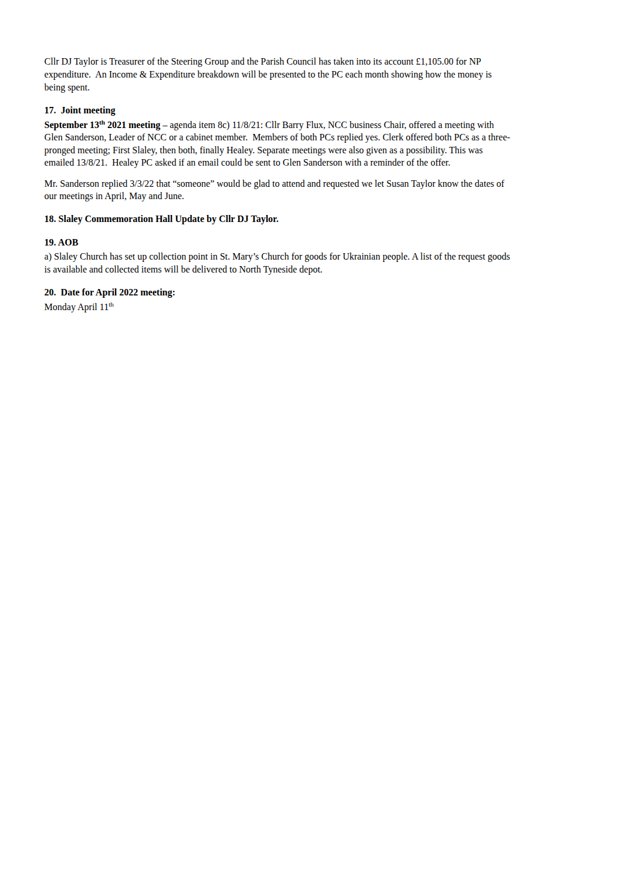Cllr DJ Taylor is Treasurer of the Steering Group and the Parish Council has taken into its account £1,105.00 for NP expenditure. An Income & Expenditure breakdown will be presented to the PC each month showing how the money is being spent.
17. Joint meeting
September 13th 2021 meeting – agenda item 8c) 11/8/21: Cllr Barry Flux, NCC business Chair, offered a meeting with Glen Sanderson, Leader of NCC or a cabinet member. Members of both PCs replied yes. Clerk offered both PCs as a three-pronged meeting; First Slaley, then both, finally Healey. Separate meetings were also given as a possibility. This was emailed 13/8/21. Healey PC asked if an email could be sent to Glen Sanderson with a reminder of the offer.
Mr. Sanderson replied 3/3/22 that “someone” would be glad to attend and requested we let Susan Taylor know the dates of our meetings in April, May and June.
18. Slaley Commemoration Hall Update by Cllr DJ Taylor.
19. AOB
a) Slaley Church has set up collection point in St. Mary’s Church for goods for Ukrainian people. A list of the request goods is available and collected items will be delivered to North Tyneside depot.
20. Date for April 2022 meeting:
Monday April 11th